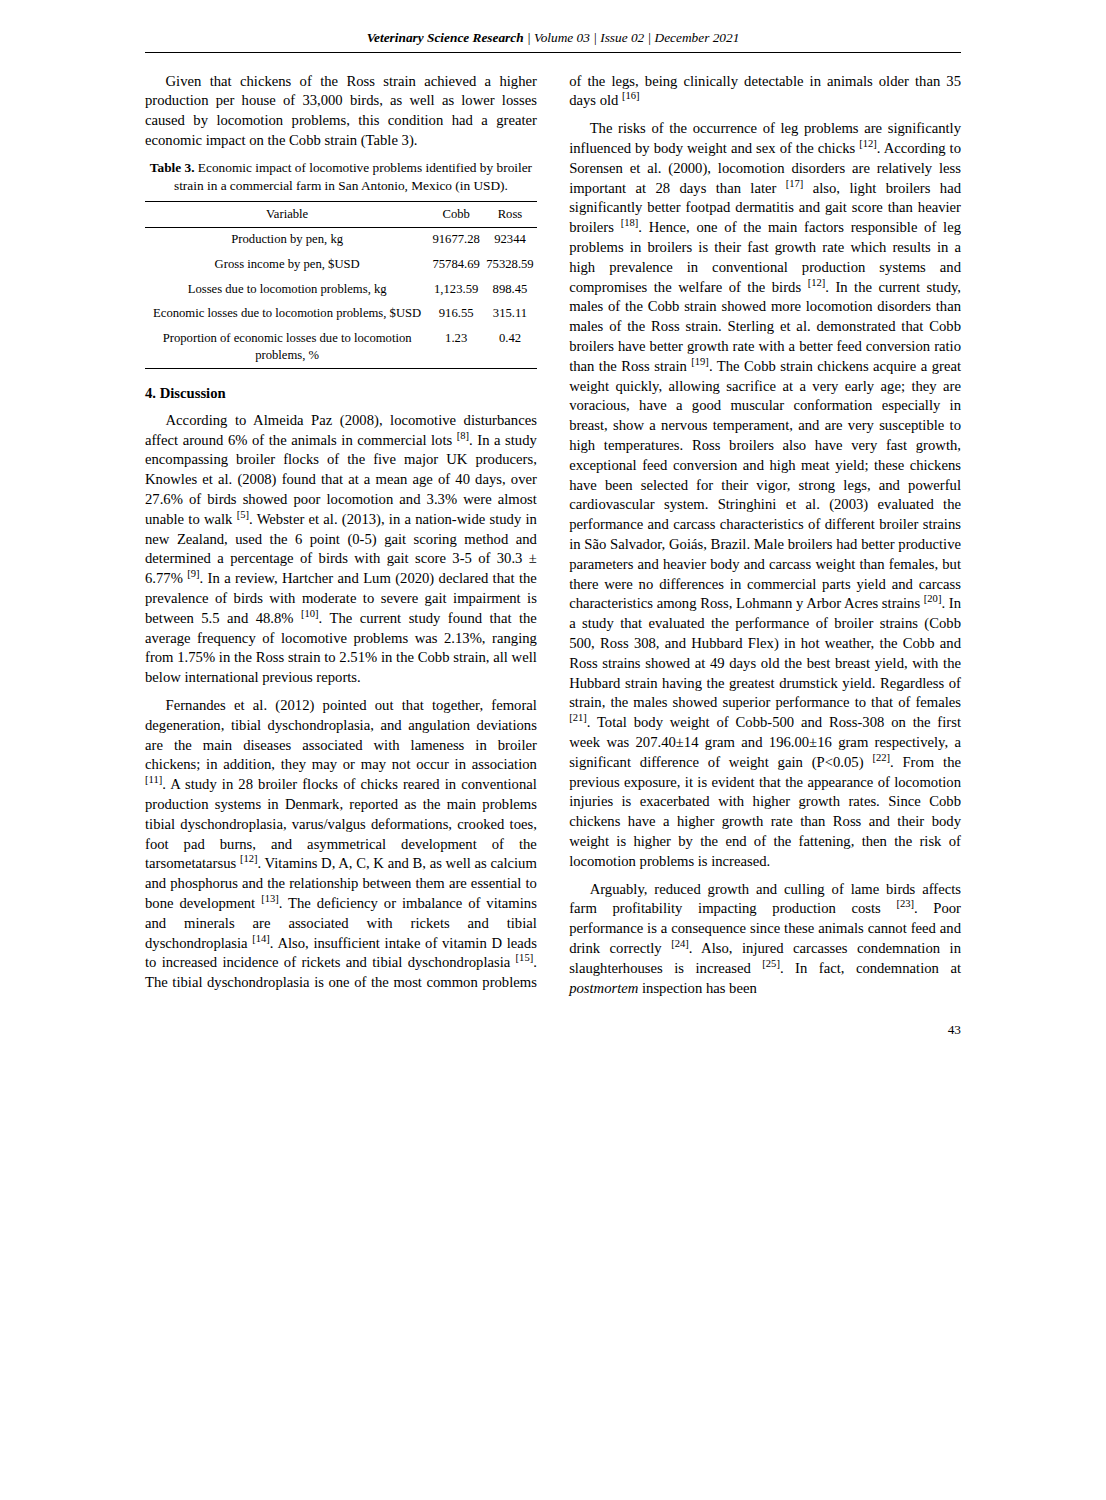Veterinary Science Research | Volume 03 | Issue 02 | December 2021
Given that chickens of the Ross strain achieved a higher production per house of 33,000 birds, as well as lower losses caused by locomotion problems, this condition had a greater economic impact on the Cobb strain (Table 3).
Table 3. Economic impact of locomotive problems identified by broiler strain in a commercial farm in San Antonio, Mexico (in USD).
| Variable | Cobb | Ross |
| --- | --- | --- |
| Production by pen, kg | 91677.28 | 92344 |
| Gross income by pen, $USD | 75784.69 | 75328.59 |
| Losses due to locomotion problems, kg | 1,123.59 | 898.45 |
| Economic losses due to locomotion problems, $USD | 916.55 | 315.11 |
| Proportion of economic losses due to locomotion problems, % | 1.23 | 0.42 |
4. Discussion
According to Almeida Paz (2008), locomotive disturbances affect around 6% of the animals in commercial lots [8]. In a study encompassing broiler flocks of the five major UK producers, Knowles et al. (2008) found that at a mean age of 40 days, over 27.6% of birds showed poor locomotion and 3.3% were almost unable to walk [5]. Webster et al. (2013), in a nation-wide study in new Zealand, used the 6 point (0-5) gait scoring method and determined a percentage of birds with gait score 3-5 of 30.3 ± 6.77% [9]. In a review, Hartcher and Lum (2020) declared that the prevalence of birds with moderate to severe gait impairment is between 5.5 and 48.8% [10]. The current study found that the average frequency of locomotive problems was 2.13%, ranging from 1.75% in the Ross strain to 2.51% in the Cobb strain, all well below international previous reports.
Fernandes et al. (2012) pointed out that together, femoral degeneration, tibial dyschondroplasia, and angulation deviations are the main diseases associated with lameness in broiler chickens; in addition, they may or may not occur in association [11]. A study in 28 broiler flocks of chicks reared in conventional production systems in Denmark, reported as the main problems tibial dyschondroplasia, varus/valgus deformations, crooked toes, foot pad burns, and asymmetrical development of the tarsometatarsus [12]. Vitamins D, A, C, K and B, as well as calcium and phosphorus and the relationship between them are essential to bone development [13]. The deficiency or imbalance of vitamins and minerals are associated with rickets and tibial dyschondroplasia [14]. Also, insufficient intake of vitamin D leads to increased incidence of rickets and tibial dyschondroplasia [15]. The tibial dyschondroplasia is one of the most common problems of the legs, being clinically detectable in animals older than 35 days old [16]
The risks of the occurrence of leg problems are significantly influenced by body weight and sex of the chicks [12]. According to Sorensen et al. (2000), locomotion disorders are relatively less important at 28 days than later [17] also, light broilers had significantly better footpad dermatitis and gait score than heavier broilers [18]. Hence, one of the main factors responsible of leg problems in broilers is their fast growth rate which results in a high prevalence in conventional production systems and compromises the welfare of the birds [12]. In the current study, males of the Cobb strain showed more locomotion disorders than males of the Ross strain. Sterling et al. demonstrated that Cobb broilers have better growth rate with a better feed conversion ratio than the Ross strain [19]. The Cobb strain chickens acquire a great weight quickly, allowing sacrifice at a very early age; they are voracious, have a good muscular conformation especially in breast, show a nervous temperament, and are very susceptible to high temperatures. Ross broilers also have very fast growth, exceptional feed conversion and high meat yield; these chickens have been selected for their vigor, strong legs, and powerful cardiovascular system. Stringhini et al. (2003) evaluated the performance and carcass characteristics of different broiler strains in São Salvador, Goiás, Brazil. Male broilers had better productive parameters and heavier body and carcass weight than females, but there were no differences in commercial parts yield and carcass characteristics among Ross, Lohmann y Arbor Acres strains [20]. In a study that evaluated the performance of broiler strains (Cobb 500, Ross 308, and Hubbard Flex) in hot weather, the Cobb and Ross strains showed at 49 days old the best breast yield, with the Hubbard strain having the greatest drumstick yield. Regardless of strain, the males showed superior performance to that of females [21]. Total body weight of Cobb-500 and Ross-308 on the first week was 207.40±14 gram and 196.00±16 gram respectively, a significant difference of weight gain (P<0.05) [22]. From the previous exposure, it is evident that the appearance of locomotion injuries is exacerbated with higher growth rates. Since Cobb chickens have a higher growth rate than Ross and their body weight is higher by the end of the fattening, then the risk of locomotion problems is increased.
Arguably, reduced growth and culling of lame birds affects farm profitability impacting production costs [23]. Poor performance is a consequence since these animals cannot feed and drink correctly [24]. Also, injured carcasses condemnation in slaughterhouses is increased [25]. In fact, condemnation at postmortem inspection has been
43